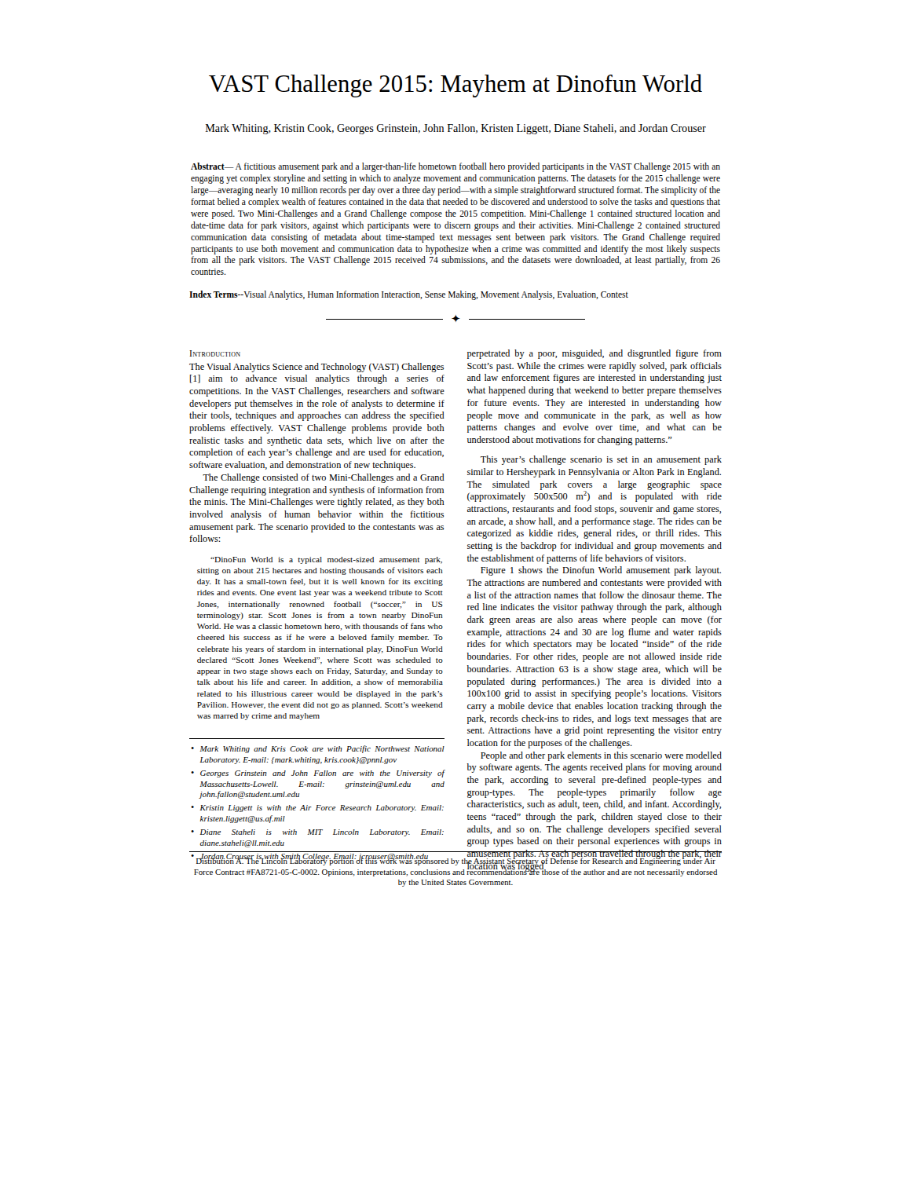VAST Challenge 2015: Mayhem at Dinofun World
Mark Whiting, Kristin Cook, Georges Grinstein, John Fallon, Kristen Liggett, Diane Staheli, and Jordan Crouser
Abstract— A fictitious amusement park and a larger-than-life hometown football hero provided participants in the VAST Challenge 2015 with an engaging yet complex storyline and setting in which to analyze movement and communication patterns. The datasets for the 2015 challenge were large—averaging nearly 10 million records per day over a three day period—with a simple straightforward structured format. The simplicity of the format belied a complex wealth of features contained in the data that needed to be discovered and understood to solve the tasks and questions that were posed. Two Mini-Challenges and a Grand Challenge compose the 2015 competition. Mini-Challenge 1 contained structured location and date-time data for park visitors, against which participants were to discern groups and their activities. Mini-Challenge 2 contained structured communication data consisting of metadata about time-stamped text messages sent between park visitors. The Grand Challenge required participants to use both movement and communication data to hypothesize when a crime was committed and identify the most likely suspects from all the park visitors. The VAST Challenge 2015 received 74 submissions, and the datasets were downloaded, at least partially, from 26 countries.
Index Terms--Visual Analytics, Human Information Interaction, Sense Making, Movement Analysis, Evaluation, Contest
✦
Introduction
The Visual Analytics Science and Technology (VAST) Challenges [1] aim to advance visual analytics through a series of competitions. In the VAST Challenges, researchers and software developers put themselves in the role of analysts to determine if their tools, techniques and approaches can address the specified problems effectively. VAST Challenge problems provide both realistic tasks and synthetic data sets, which live on after the completion of each year’s challenge and are used for education, software evaluation, and demonstration of new techniques.
The Challenge consisted of two Mini-Challenges and a Grand Challenge requiring integration and synthesis of information from the minis. The Mini-Challenges were tightly related, as they both involved analysis of human behavior within the fictitious amusement park. The scenario provided to the contestants was as follows:
“DinoFun World is a typical modest-sized amusement park, sitting on about 215 hectares and hosting thousands of visitors each day. It has a small-town feel, but it is well known for its exciting rides and events. One event last year was a weekend tribute to Scott Jones, internationally renowned football (“soccer,” in US terminology) star. Scott Jones is from a town nearby DinoFun World. He was a classic hometown hero, with thousands of fans who cheered his success as if he were a beloved family member. To celebrate his years of stardom in international play, DinoFun World declared “Scott Jones Weekend”, where Scott was scheduled to appear in two stage shows each on Friday, Saturday, and Sunday to talk about his life and career. In addition, a show of memorabilia related to his illustrious career would be displayed in the park’s Pavilion. However, the event did not go as planned. Scott’s weekend was marred by crime and mayhem
Mark Whiting and Kris Cook are with Pacific Northwest National Laboratory. E-mail: {mark.whiting, kris.cook}@pnnl.gov
Georges Grinstein and John Fallon are with the University of Massachusetts-Lowell. E-mail: grinstein@uml.edu and john.fallon@student.uml.edu
Kristin Liggett is with the Air Force Research Laboratory. Email: kristen.liggett@us.af.mil
Diane Staheli is with MIT Lincoln Laboratory. Email: diane.staheli@ll.mit.edu
Jordan Crouser is with Smith College. Email: jcrouser@smith.edu
perpetrated by a poor, misguided, and disgruntled figure from Scott’s past. While the crimes were rapidly solved, park officials and law enforcement figures are interested in understanding just what happened during that weekend to better prepare themselves for future events. They are interested in understanding how people move and communicate in the park, as well as how patterns changes and evolve over time, and what can be understood about motivations for changing patterns.”
This year’s challenge scenario is set in an amusement park similar to Hersheypark in Pennsylvania or Alton Park in England. The simulated park covers a large geographic space (approximately 500x500 m2) and is populated with ride attractions, restaurants and food stops, souvenir and game stores, an arcade, a show hall, and a performance stage. The rides can be categorized as kiddie rides, general rides, or thrill rides. This setting is the backdrop for individual and group movements and the establishment of patterns of life behaviors of visitors.
Figure 1 shows the Dinofun World amusement park layout. The attractions are numbered and contestants were provided with a list of the attraction names that follow the dinosaur theme. The red line indicates the visitor pathway through the park, although dark green areas are also areas where people can move (for example, attractions 24 and 30 are log flume and water rapids rides for which spectators may be located “inside” of the ride boundaries. For other rides, people are not allowed inside ride boundaries. Attraction 63 is a show stage area, which will be populated during performances.) The area is divided into a 100x100 grid to assist in specifying people’s locations. Visitors carry a mobile device that enables location tracking through the park, records check-ins to rides, and logs text messages that are sent. Attractions have a grid point representing the visitor entry location for the purposes of the challenges.
People and other park elements in this scenario were modelled by software agents. The agents received plans for moving around the park, according to several pre-defined people-types and group-types. The people-types primarily follow age characteristics, such as adult, teen, child, and infant. Accordingly, teens “raced” through the park, children stayed close to their adults, and so on. The challenge developers specified several group types based on their personal experiences with groups in amusement parks. As each person travelled through the park, their location was logged
Distibution A. The Lincoln Laboratory portion of this work was sponsored by the Assistant Secretary of Defense for Research and Engineering under Air Force Contract #FA8721-05-C-0002. Opinions, interpretations, conclusions and recommendations are those of the author and are not necessarily endorsed by the United States Government.